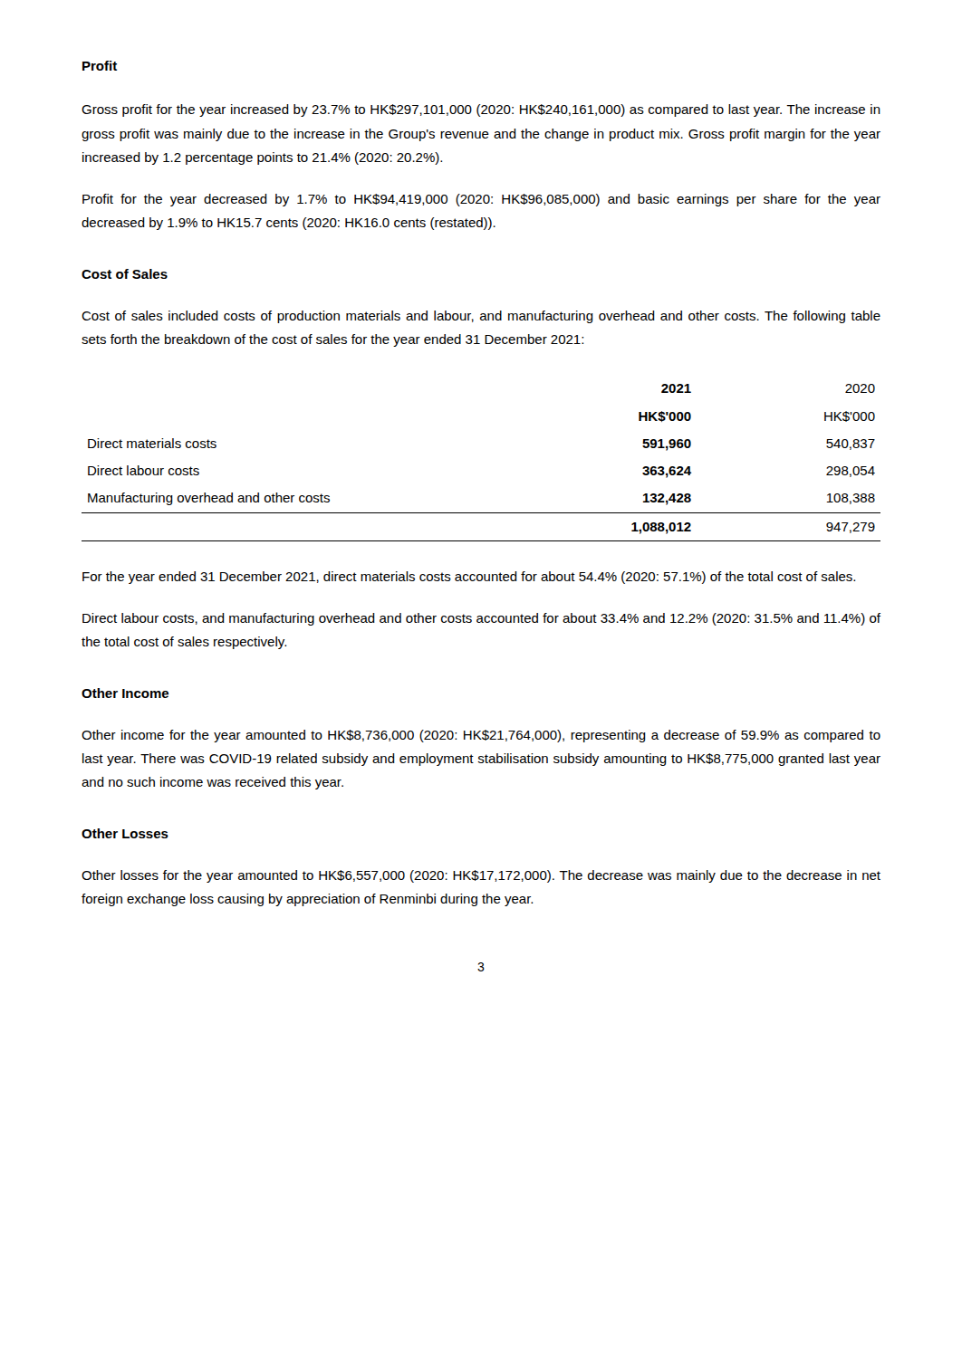Profit
Gross profit for the year increased by 23.7% to HK$297,101,000 (2020: HK$240,161,000) as compared to last year. The increase in gross profit was mainly due to the increase in the Group's revenue and the change in product mix. Gross profit margin for the year increased by 1.2 percentage points to 21.4% (2020: 20.2%).
Profit for the year decreased by 1.7% to HK$94,419,000 (2020: HK$96,085,000) and basic earnings per share for the year decreased by 1.9% to HK15.7 cents (2020: HK16.0 cents (restated)).
Cost of Sales
Cost of sales included costs of production materials and labour, and manufacturing overhead and other costs. The following table sets forth the breakdown of the cost of sales for the year ended 31 December 2021:
| | 2021 | 2020 |
| --- | --- | --- |
| | HK$'000 | HK$'000 |
| Direct materials costs | 591,960 | 540,837 |
| Direct labour costs | 363,624 | 298,054 |
| Manufacturing overhead and other costs | 132,428 | 108,388 |
| | 1,088,012 | 947,279 |
For the year ended 31 December 2021, direct materials costs accounted for about 54.4% (2020: 57.1%) of the total cost of sales.
Direct labour costs, and manufacturing overhead and other costs accounted for about 33.4% and 12.2% (2020: 31.5% and 11.4%) of the total cost of sales respectively.
Other Income
Other income for the year amounted to HK$8,736,000 (2020: HK$21,764,000), representing a decrease of 59.9% as compared to last year. There was COVID-19 related subsidy and employment stabilisation subsidy amounting to HK$8,775,000 granted last year and no such income was received this year.
Other Losses
Other losses for the year amounted to HK$6,557,000 (2020: HK$17,172,000). The decrease was mainly due to the decrease in net foreign exchange loss causing by appreciation of Renminbi during the year.
3